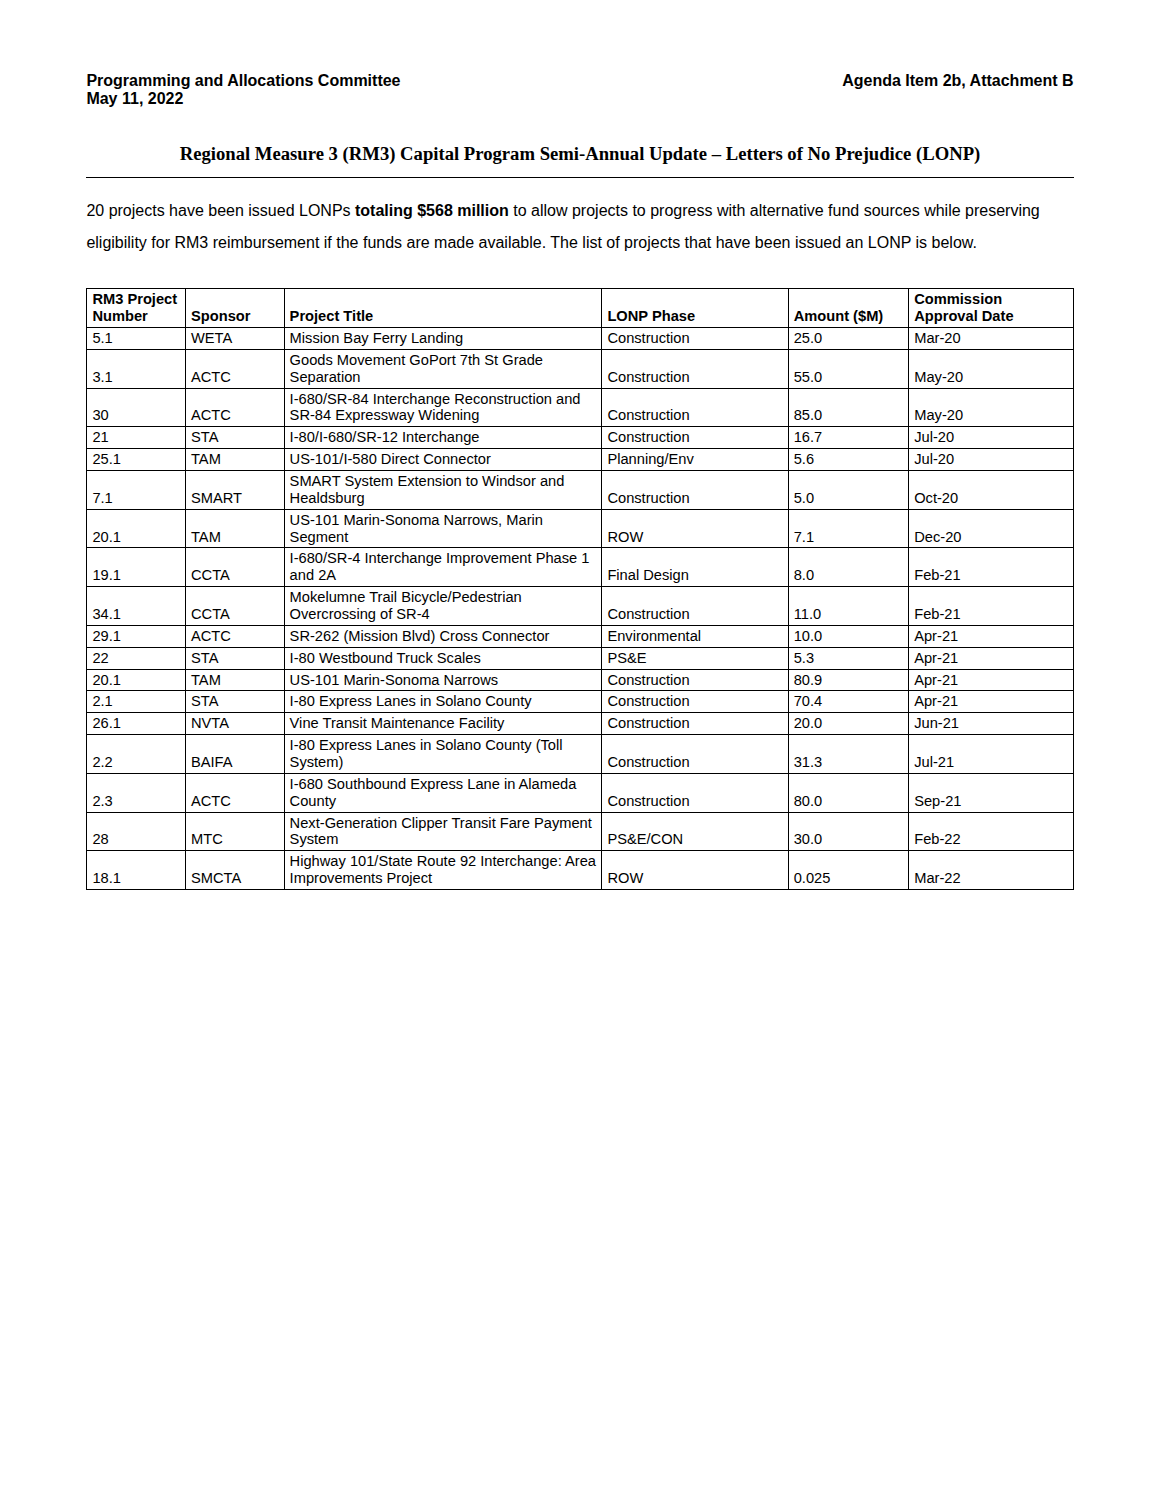Programming and Allocations Committee
May 11, 2022
Agenda Item 2b, Attachment B
Regional Measure 3 (RM3) Capital Program Semi-Annual Update – Letters of No Prejudice (LONP)
20 projects have been issued LONPs totaling $568 million to allow projects to progress with alternative fund sources while preserving eligibility for RM3 reimbursement if the funds are made available. The list of projects that have been issued an LONP is below.
| RM3 Project Number | Sponsor | Project Title | LONP Phase | Amount ($M) | Commission Approval Date |
| --- | --- | --- | --- | --- | --- |
| 5.1 | WETA | Mission Bay Ferry Landing | Construction | 25.0 | Mar-20 |
| 3.1 | ACTC | Goods Movement GoPort 7th St Grade Separation | Construction | 55.0 | May-20 |
| 30 | ACTC | I-680/SR-84 Interchange Reconstruction and SR-84 Expressway Widening | Construction | 85.0 | May-20 |
| 21 | STA | I-80/I-680/SR-12 Interchange | Construction | 16.7 | Jul-20 |
| 25.1 | TAM | US-101/I-580 Direct Connector | Planning/Env | 5.6 | Jul-20 |
| 7.1 | SMART | SMART System Extension to Windsor and Healdsburg | Construction | 5.0 | Oct-20 |
| 20.1 | TAM | US-101 Marin-Sonoma Narrows, Marin Segment | ROW | 7.1 | Dec-20 |
| 19.1 | CCTA | I-680/SR-4 Interchange Improvement Phase 1 and 2A | Final Design | 8.0 | Feb-21 |
| 34.1 | CCTA | Mokelumne Trail Bicycle/Pedestrian Overcrossing of SR-4 | Construction | 11.0 | Feb-21 |
| 29.1 | ACTC | SR-262 (Mission Blvd) Cross Connector | Environmental | 10.0 | Apr-21 |
| 22 | STA | I-80 Westbound Truck Scales | PS&E | 5.3 | Apr-21 |
| 20.1 | TAM | US-101 Marin-Sonoma Narrows | Construction | 80.9 | Apr-21 |
| 2.1 | STA | I-80 Express Lanes in Solano County | Construction | 70.4 | Apr-21 |
| 26.1 | NVTA | Vine Transit Maintenance Facility | Construction | 20.0 | Jun-21 |
| 2.2 | BAIFA | I-80 Express Lanes in Solano County (Toll System) | Construction | 31.3 | Jul-21 |
| 2.3 | ACTC | I-680 Southbound Express Lane in Alameda County | Construction | 80.0 | Sep-21 |
| 28 | MTC | Next-Generation Clipper Transit Fare Payment System | PS&E/CON | 30.0 | Feb-22 |
| 18.1 | SMCTA | Highway 101/State Route 92 Interchange: Area Improvements Project | ROW | 0.025 | Mar-22 |